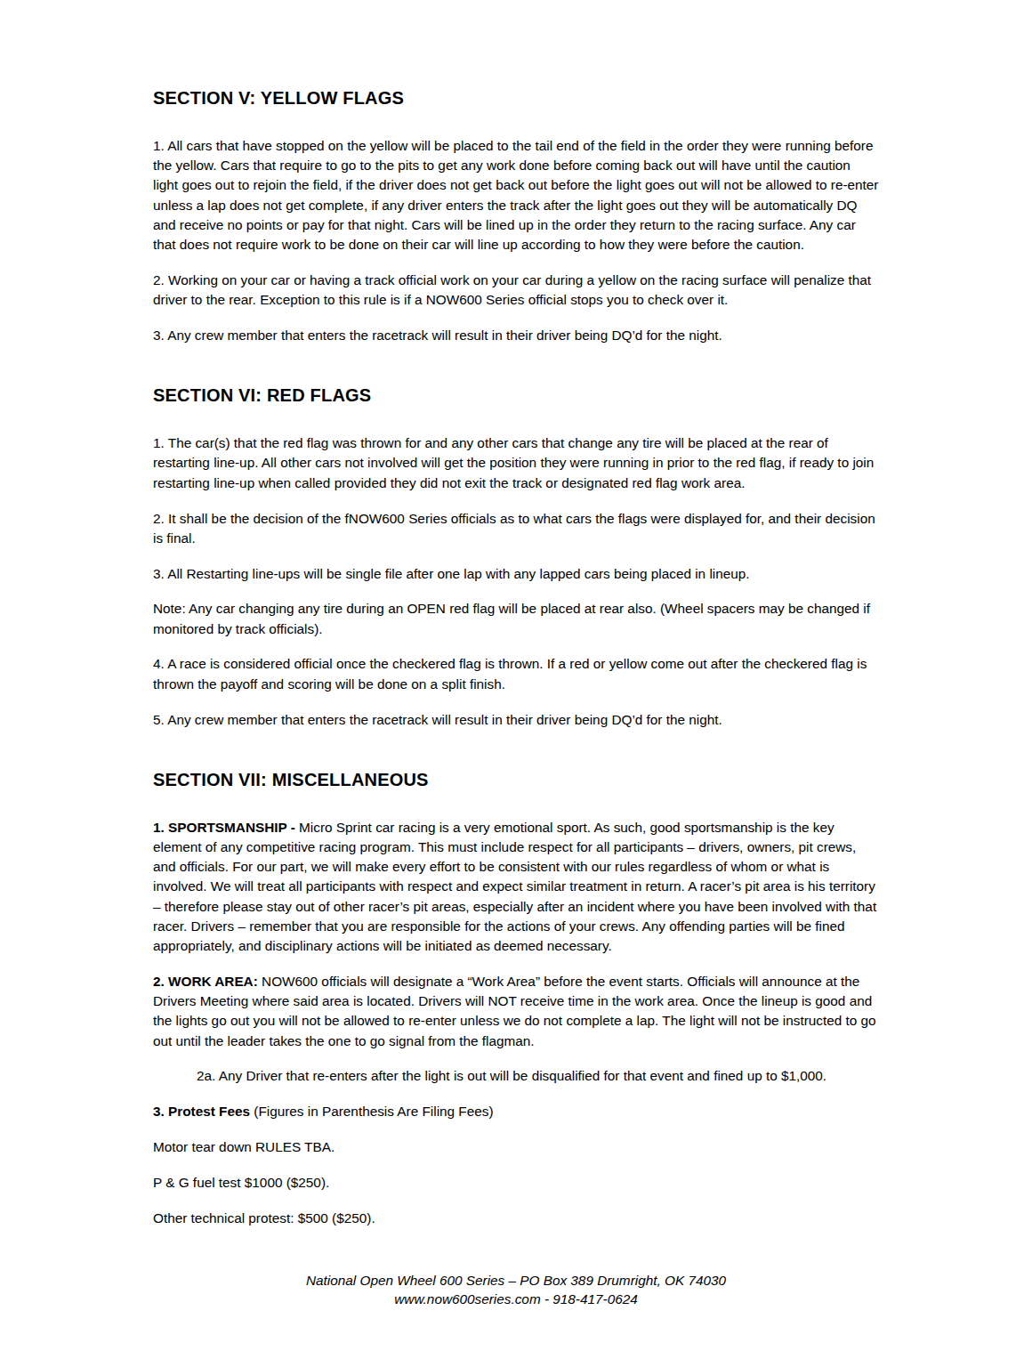SECTION V: YELLOW FLAGS
1. All cars that have stopped on the yellow will be placed to the tail end of the field in the order they were running before the yellow. Cars that require to go to the pits to get any work done before coming back out will have until the caution light goes out to rejoin the field, if the driver does not get back out before the light goes out will not be allowed to re-enter unless a lap does not get complete, if any driver enters the track after the light goes out they will be automatically DQ and receive no points or pay for that night. Cars will be lined up in the order they return to the racing surface. Any car that does not require work to be done on their car will line up according to how they were before the caution.
2. Working on your car or having a track official work on your car during a yellow on the racing surface will penalize that driver to the rear. Exception to this rule is if a NOW600 Series official stops you to check over it.
3. Any crew member that enters the racetrack will result in their driver being DQ’d for the night.
SECTION VI: RED FLAGS
1. The car(s) that the red flag was thrown for and any other cars that change any tire will be placed at the rear of restarting line-up. All other cars not involved will get the position they were running in prior to the red flag, if ready to join restarting line-up when called provided they did not exit the track or designated red flag work area.
2. It shall be the decision of the fNOW600 Series officials as to what cars the flags were displayed for, and their decision is final.
3. All Restarting line-ups will be single file after one lap with any lapped cars being placed in lineup.
Note: Any car changing any tire during an OPEN red flag will be placed at rear also. (Wheel spacers may be changed if monitored by track officials).
4. A race is considered official once the checkered flag is thrown. If a red or yellow come out after the checkered flag is thrown the payoff and scoring will be done on a split finish.
5. Any crew member that enters the racetrack will result in their driver being DQ’d for the night.
SECTION VII: MISCELLANEOUS
1. SPORTSMANSHIP - Micro Sprint car racing is a very emotional sport. As such, good sportsmanship is the key element of any competitive racing program. This must include respect for all participants – drivers, owners, pit crews, and officials. For our part, we will make every effort to be consistent with our rules regardless of whom or what is involved. We will treat all participants with respect and expect similar treatment in return. A racer’s pit area is his territory – therefore please stay out of other racer’s pit areas, especially after an incident where you have been involved with that racer. Drivers – remember that you are responsible for the actions of your crews. Any offending parties will be fined appropriately, and disciplinary actions will be initiated as deemed necessary.
2. WORK AREA: NOW600 officials will designate a “Work Area” before the event starts. Officials will announce at the Drivers Meeting where said area is located. Drivers will NOT receive time in the work area. Once the lineup is good and the lights go out you will not be allowed to re-enter unless we do not complete a lap. The light will not be instructed to go out until the leader takes the one to go signal from the flagman.
2a. Any Driver that re-enters after the light is out will be disqualified for that event and fined up to $1,000.
3. Protest Fees (Figures in Parenthesis Are Filing Fees)
Motor tear down RULES TBA.
P & G fuel test $1000 ($250).
Other technical protest: $500 ($250).
National Open Wheel 600 Series – PO Box 389 Drumright, OK 74030
www.now600series.com - 918-417-0624